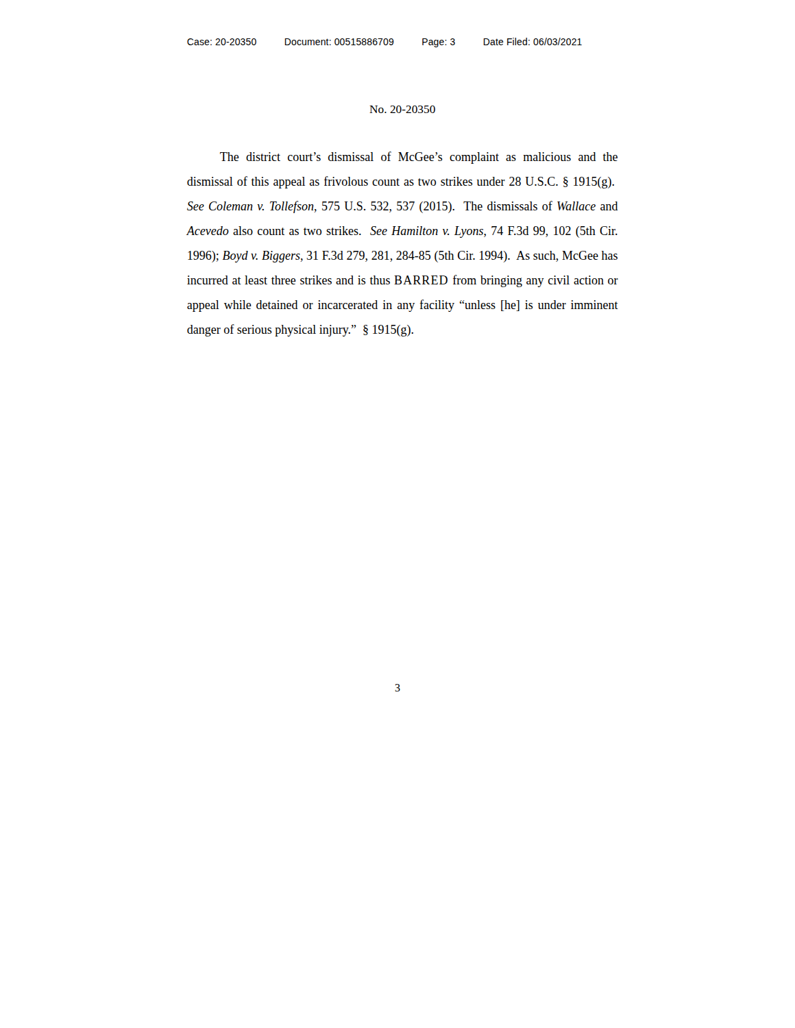Case: 20-20350 Document: 00515886709 Page: 3 Date Filed: 06/03/2021
No. 20-20350
The district court’s dismissal of McGee’s complaint as malicious and the dismissal of this appeal as frivolous count as two strikes under 28 U.S.C. § 1915(g). See Coleman v. Tollefson, 575 U.S. 532, 537 (2015). The dismissals of Wallace and Acevedo also count as two strikes. See Hamilton v. Lyons, 74 F.3d 99, 102 (5th Cir. 1996); Boyd v. Biggers, 31 F.3d 279, 281, 284-85 (5th Cir. 1994). As such, McGee has incurred at least three strikes and is thus BARRED from bringing any civil action or appeal while detained or incarcerated in any facility “unless [he] is under imminent danger of serious physical injury.” § 1915(g).
3